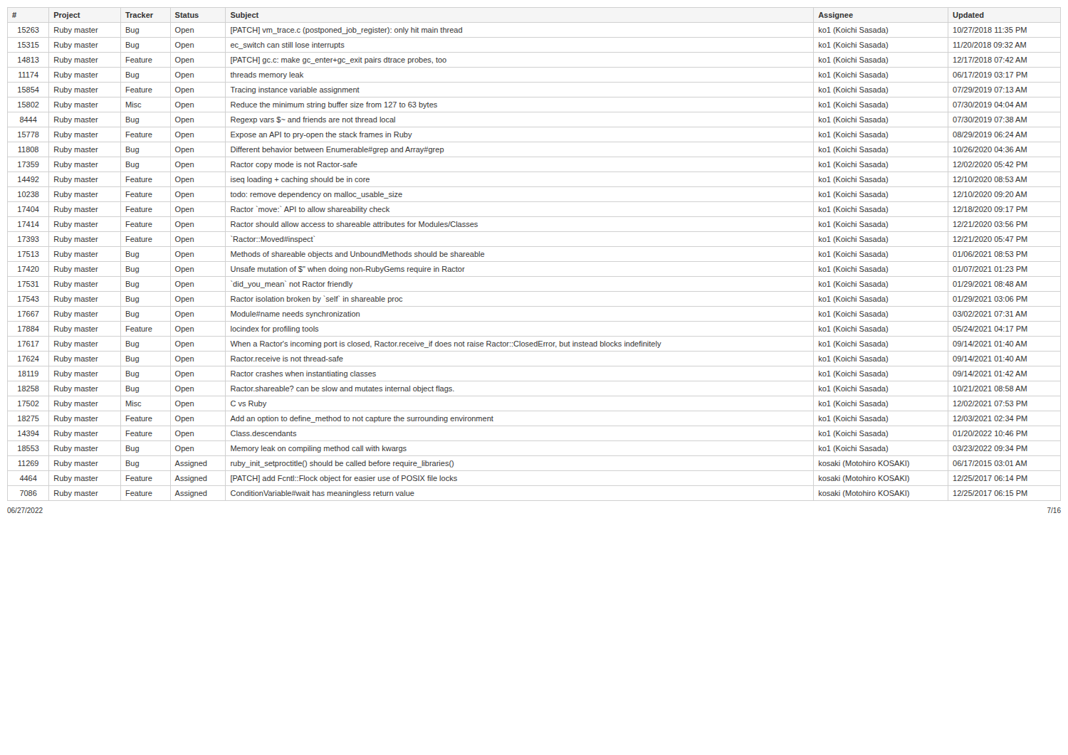| # | Project | Tracker | Status | Subject | Assignee | Updated |
| --- | --- | --- | --- | --- | --- | --- |
| 15263 | Ruby master | Bug | Open | [PATCH] vm_trace.c (postponed_job_register): only hit main thread | ko1 (Koichi Sasada) | 10/27/2018 11:35 PM |
| 15315 | Ruby master | Bug | Open | ec_switch can still lose interrupts | ko1 (Koichi Sasada) | 11/20/2018 09:32 AM |
| 14813 | Ruby master | Feature | Open | [PATCH] gc.c: make gc_enter+gc_exit pairs dtrace probes, too | ko1 (Koichi Sasada) | 12/17/2018 07:42 AM |
| 11174 | Ruby master | Bug | Open | threads memory leak | ko1 (Koichi Sasada) | 06/17/2019 03:17 PM |
| 15854 | Ruby master | Feature | Open | Tracing instance variable assignment | ko1 (Koichi Sasada) | 07/29/2019 07:13 AM |
| 15802 | Ruby master | Misc | Open | Reduce the minimum string buffer size from 127 to 63 bytes | ko1 (Koichi Sasada) | 07/30/2019 04:04 AM |
| 8444 | Ruby master | Bug | Open | Regexp vars $~ and friends are not thread local | ko1 (Koichi Sasada) | 07/30/2019 07:38 AM |
| 15778 | Ruby master | Feature | Open | Expose an API to pry-open the stack frames in Ruby | ko1 (Koichi Sasada) | 08/29/2019 06:24 AM |
| 11808 | Ruby master | Bug | Open | Different behavior between Enumerable#grep and Array#grep | ko1 (Koichi Sasada) | 10/26/2020 04:36 AM |
| 17359 | Ruby master | Bug | Open | Ractor copy mode is not Ractor-safe | ko1 (Koichi Sasada) | 12/02/2020 05:42 PM |
| 14492 | Ruby master | Feature | Open | iseq loading + caching should be in core | ko1 (Koichi Sasada) | 12/10/2020 08:53 AM |
| 10238 | Ruby master | Feature | Open | todo: remove dependency on malloc_usable_size | ko1 (Koichi Sasada) | 12/10/2020 09:20 AM |
| 17404 | Ruby master | Feature | Open | Ractor `move:` API to allow shareability check | ko1 (Koichi Sasada) | 12/18/2020 09:17 PM |
| 17414 | Ruby master | Feature | Open | Ractor should allow access to shareable attributes for Modules/Classes | ko1 (Koichi Sasada) | 12/21/2020 03:56 PM |
| 17393 | Ruby master | Feature | Open | `Ractor::Moved#inspect` | ko1 (Koichi Sasada) | 12/21/2020 05:47 PM |
| 17513 | Ruby master | Bug | Open | Methods of shareable objects and UnboundMethods should be shareable | ko1 (Koichi Sasada) | 01/06/2021 08:53 PM |
| 17420 | Ruby master | Bug | Open | Unsafe mutation of $" when doing non-RubyGems require in Ractor | ko1 (Koichi Sasada) | 01/07/2021 01:23 PM |
| 17531 | Ruby master | Bug | Open | `did_you_mean` not Ractor friendly | ko1 (Koichi Sasada) | 01/29/2021 08:48 AM |
| 17543 | Ruby master | Bug | Open | Ractor isolation broken by `self` in shareable proc | ko1 (Koichi Sasada) | 01/29/2021 03:06 PM |
| 17667 | Ruby master | Bug | Open | Module#name needs synchronization | ko1 (Koichi Sasada) | 03/02/2021 07:31 AM |
| 17884 | Ruby master | Feature | Open | locindex for profiling tools | ko1 (Koichi Sasada) | 05/24/2021 04:17 PM |
| 17617 | Ruby master | Bug | Open | When a Ractor's incoming port is closed, Ractor.receive_if does not raise Ractor::ClosedError, but instead blocks indefinitely | ko1 (Koichi Sasada) | 09/14/2021 01:40 AM |
| 17624 | Ruby master | Bug | Open | Ractor.receive is not thread-safe | ko1 (Koichi Sasada) | 09/14/2021 01:40 AM |
| 18119 | Ruby master | Bug | Open | Ractor crashes when instantiating classes | ko1 (Koichi Sasada) | 09/14/2021 01:42 AM |
| 18258 | Ruby master | Bug | Open | Ractor.shareable? can be slow and mutates internal object flags. | ko1 (Koichi Sasada) | 10/21/2021 08:58 AM |
| 17502 | Ruby master | Misc | Open | C vs Ruby | ko1 (Koichi Sasada) | 12/02/2021 07:53 PM |
| 18275 | Ruby master | Feature | Open | Add an option to define_method to not capture the surrounding environment | ko1 (Koichi Sasada) | 12/03/2021 02:34 PM |
| 14394 | Ruby master | Feature | Open | Class.descendants | ko1 (Koichi Sasada) | 01/20/2022 10:46 PM |
| 18553 | Ruby master | Bug | Open | Memory leak on compiling method call with kwargs | ko1 (Koichi Sasada) | 03/23/2022 09:34 PM |
| 11269 | Ruby master | Bug | Assigned | ruby_init_setproctitle() should be called before require_libraries() | kosaki (Motohiro KOSAKI) | 06/17/2015 03:01 AM |
| 4464 | Ruby master | Feature | Assigned | [PATCH] add Fcntl::Flock object for easier use of POSIX file locks | kosaki (Motohiro KOSAKI) | 12/25/2017 06:14 PM |
| 7086 | Ruby master | Feature | Assigned | ConditionVariable#wait has meaningless return value | kosaki (Motohiro KOSAKI) | 12/25/2017 06:15 PM |
06/27/2022 7/16